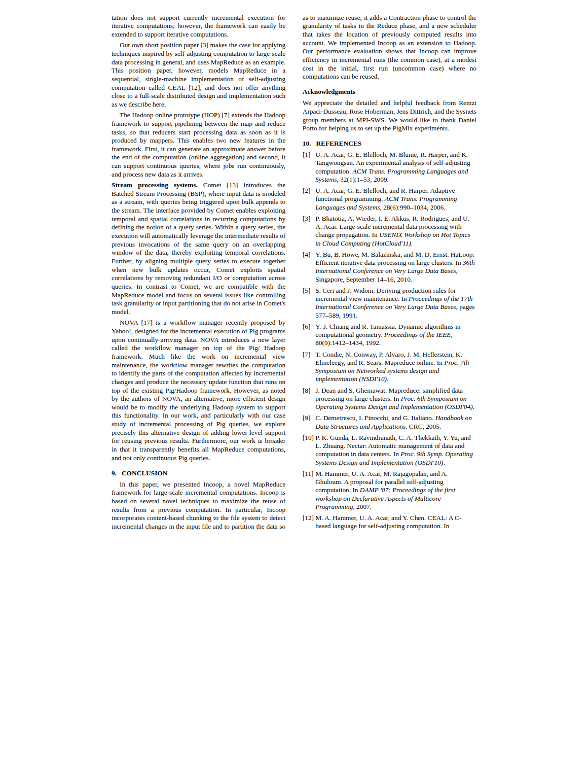tation does not support currently incremental execution for iterative computations; however, the framework can easily be extended to support iterative computations.
Our own short position paper [3] makes the case for applying techniques inspired by self-adjusting computation to large-scale data processing in general, and uses MapReduce as an example. This position paper, however, models MapReduce in a sequential, single-machine implementation of self-adjusting computation called CEAL [12], and does not offer anything close to a full-scale distributed design and implementation such as we describe here.
The Hadoop online prototype (HOP) [7] extends the Hadoop framework to support pipelining between the map and reduce tasks, so that reducers start processing data as soon as it is produced by mappers. This enables two new features in the framework. First, it can generate an approximate answer before the end of the computation (online aggregation) and second, it can support continuous queries, where jobs run continuously, and process new data as it arrives.
Stream processing systems. Comet [13] introduces the Batched Stream Processing (BSP), where input data is modeled as a stream, with queries being triggered upon bulk appends to the stream. The interface provided by Comet enables exploiting temporal and spatial correlations in recurring computations by defining the notion of a query series. Within a query series, the execution will automatically leverage the intermediate results of previous invocations of the same query on an overlapping window of the data, thereby exploiting temporal correlations. Further, by aligning multiple query series to execute together when new bulk updates occur, Comet exploits spatial correlations by removing redundant I/O or computation across queries. In contrast to Comet, we are compatible with the MapReduce model and focus on several issues like controlling task granularity or input partitioning that do not arise in Comet's model.
NOVA [17] is a workflow manager recently proposed by Yahoo!, designed for the incremental execution of Pig programs upon continually-arriving data. NOVA introduces a new layer called the workflow manager on top of the Pig/ Hadoop framework. Much like the work on incremental view maintenance, the workflow manager rewrites the computation to identify the parts of the computation affected by incremental changes and produce the necessary update function that runs on top of the existing Pig/Hadoop framework. However, as noted by the authors of NOVA, an alternative, more efficient design would be to modify the underlying Hadoop system to support this functionality. In our work, and particularly with our case study of incremental processing of Pig queries, we explore precisely this alternative design of adding lower-level support for reusing previous results. Furthermore, our work is broader in that it transparently benefits all MapReduce computations, and not only continuous Pig queries.
9. CONCLUSION
In this paper, we presented Incoop, a novel MapReduce framework for large-scale incremental computations. Incoop is based on several novel techniques to maximize the reuse of results from a previous computation. In particular, Incoop incorporates content-based chunking to the file system to detect incremental changes in the input file and to partition the data so as to maximize reuse; it adds a Contraction phase to control the granularity of tasks in the Reduce phase, and a new scheduler that takes the location of previously computed results into account. We implemented Incoop as an extension to Hadoop. Our performance evaluation shows that Incoop can improve efficiency in incremental runs (the common case), at a modest cost in the initial, first run (uncommon case) where no computations can be reused.
Acknowledgments
We appreciate the detailed and helpful feedback from Remzi Arpaci-Dusseau, Rose Hoberman, Jens Dittrich, and the Sysnets group members at MPI-SWS. We would like to thank Daniel Porto for helping us to set up the PigMix experiments.
10. REFERENCES
U. A. Acar, G. E. Blelloch, M. Blume, R. Harper, and K. Tangwongsan. An experimental analysis of self-adjusting computation. ACM Trans. Programming Languages and Systems, 32(1):1–53, 2009.
U. A. Acar, G. E. Blelloch, and R. Harper. Adaptive functional programming. ACM Trans. Programming Languages and Systems, 28(6):990–1034, 2006.
P. Bhatotia, A. Wieder, I. E. Akkus, R. Rodrigues, and U. A. Acar. Large-scale incremental data processing with change propagation. In USENIX Workshop on Hot Topics in Cloud Computing (HotCloud'11).
Y. Bu, B. Howe, M. Balazinska, and M. D. Ernst. HaLoop: Efficient iterative data processing on large clusters. In 36th International Conference on Very Large Data Bases, Singapore, September 14–16, 2010.
S. Ceri and J. Widom. Deriving production rules for incremental view maintenance. In Proceedings of the 17th International Conference on Very Large Data Bases, pages 577–589, 1991.
Y.-J. Chiang and R. Tamassia. Dynamic algorithms in computational geometry. Proceedings of the IEEE, 80(9):1412–1434, 1992.
T. Condie, N. Conway, P. Alvaro, J. M. Hellerstein, K. Elmeleegy, and R. Sears. Mapreduce online. In Proc. 7th Symposium on Networked systems design and implementation (NSDI'10).
J. Dean and S. Ghemawat. Mapreduce: simplified data processing on large clusters. In Proc. 6th Symposium on Operating Systems Design and Implementation (OSDI'04).
C. Demetrescu, I. Finocchi, and G. Italiano. Handbook on Data Structures and Applications. CRC, 2005.
P. K. Gunda, L. Ravindranath, C. A. Thekkath, Y. Yu, and L. Zhuang. Nectar: Automatic management of data and computation in data centers. In Proc. 9th Symp. Operating Systems Design and Implementation (OSDI'10).
M. Hammer, U. A. Acar, M. Rajagopalan, and A. Ghuloum. A proposal for parallel self-adjusting computation. In DAMP '07: Proceedings of the first workshop on Declarative Aspects of Multicore Programming, 2007.
M. A. Hammer, U. A. Acar, and Y. Chen. CEAL: A C-based language for self-adjusting computation. In